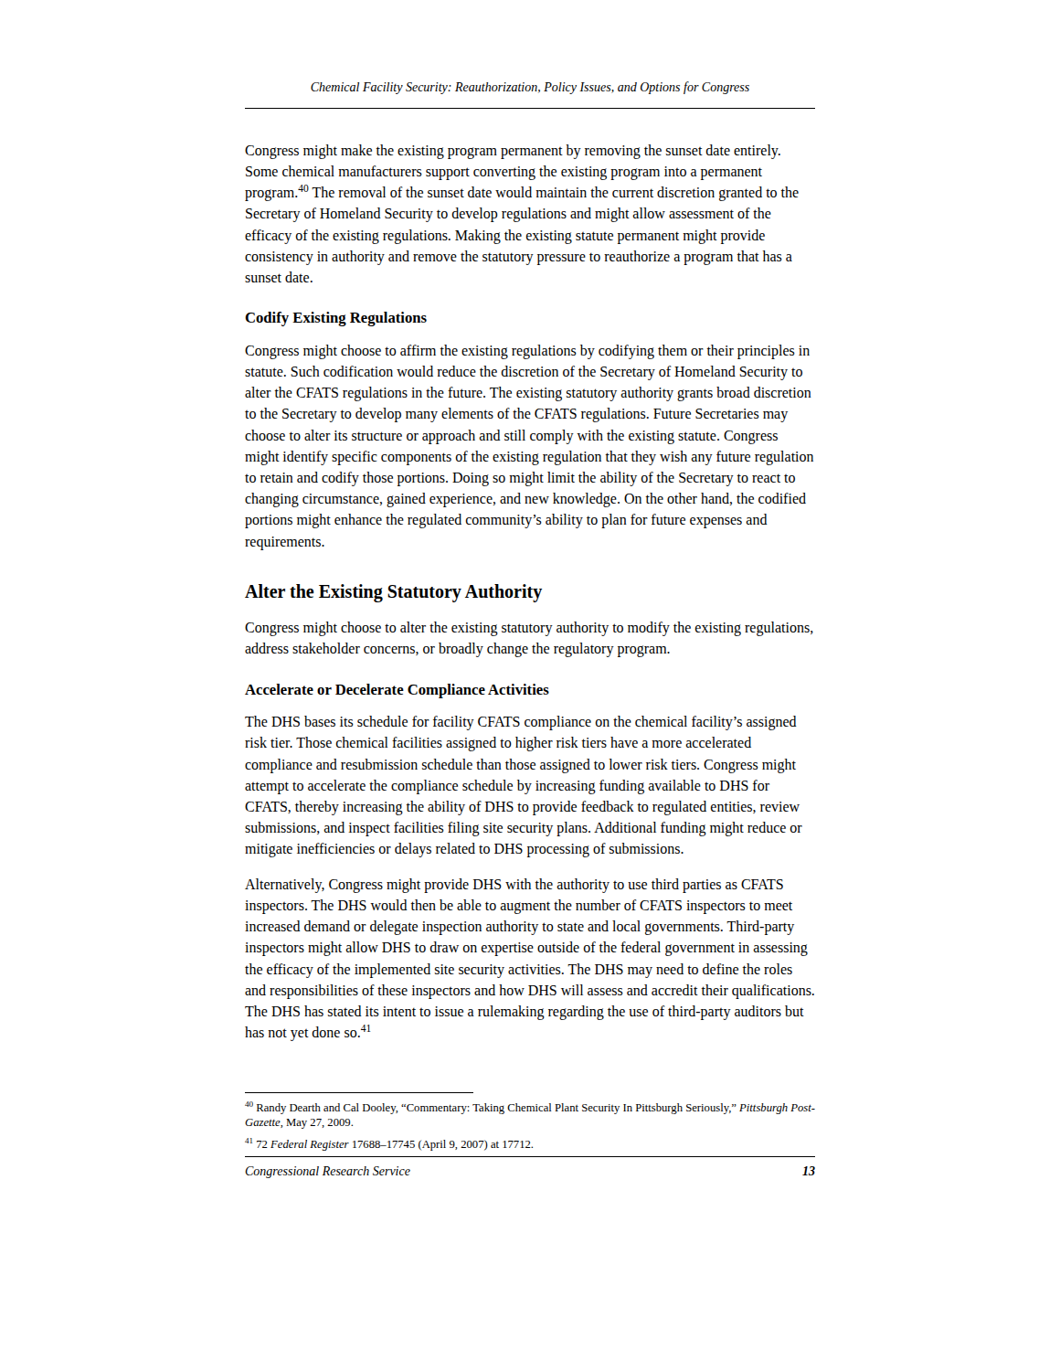Chemical Facility Security: Reauthorization, Policy Issues, and Options for Congress
Congress might make the existing program permanent by removing the sunset date entirely. Some chemical manufacturers support converting the existing program into a permanent program.40 The removal of the sunset date would maintain the current discretion granted to the Secretary of Homeland Security to develop regulations and might allow assessment of the efficacy of the existing regulations. Making the existing statute permanent might provide consistency in authority and remove the statutory pressure to reauthorize a program that has a sunset date.
Codify Existing Regulations
Congress might choose to affirm the existing regulations by codifying them or their principles in statute. Such codification would reduce the discretion of the Secretary of Homeland Security to alter the CFATS regulations in the future. The existing statutory authority grants broad discretion to the Secretary to develop many elements of the CFATS regulations. Future Secretaries may choose to alter its structure or approach and still comply with the existing statute. Congress might identify specific components of the existing regulation that they wish any future regulation to retain and codify those portions. Doing so might limit the ability of the Secretary to react to changing circumstance, gained experience, and new knowledge. On the other hand, the codified portions might enhance the regulated community’s ability to plan for future expenses and requirements.
Alter the Existing Statutory Authority
Congress might choose to alter the existing statutory authority to modify the existing regulations, address stakeholder concerns, or broadly change the regulatory program.
Accelerate or Decelerate Compliance Activities
The DHS bases its schedule for facility CFATS compliance on the chemical facility’s assigned risk tier. Those chemical facilities assigned to higher risk tiers have a more accelerated compliance and resubmission schedule than those assigned to lower risk tiers. Congress might attempt to accelerate the compliance schedule by increasing funding available to DHS for CFATS, thereby increasing the ability of DHS to provide feedback to regulated entities, review submissions, and inspect facilities filing site security plans. Additional funding might reduce or mitigate inefficiencies or delays related to DHS processing of submissions.
Alternatively, Congress might provide DHS with the authority to use third parties as CFATS inspectors. The DHS would then be able to augment the number of CFATS inspectors to meet increased demand or delegate inspection authority to state and local governments. Third-party inspectors might allow DHS to draw on expertise outside of the federal government in assessing the efficacy of the implemented site security activities. The DHS may need to define the roles and responsibilities of these inspectors and how DHS will assess and accredit their qualifications. The DHS has stated its intent to issue a rulemaking regarding the use of third-party auditors but has not yet done so.41
40 Randy Dearth and Cal Dooley, “Commentary: Taking Chemical Plant Security In Pittsburgh Seriously,” Pittsburgh Post-Gazette, May 27, 2009.
41 72 Federal Register 17688–17745 (April 9, 2007) at 17712.
Congressional Research Service 13